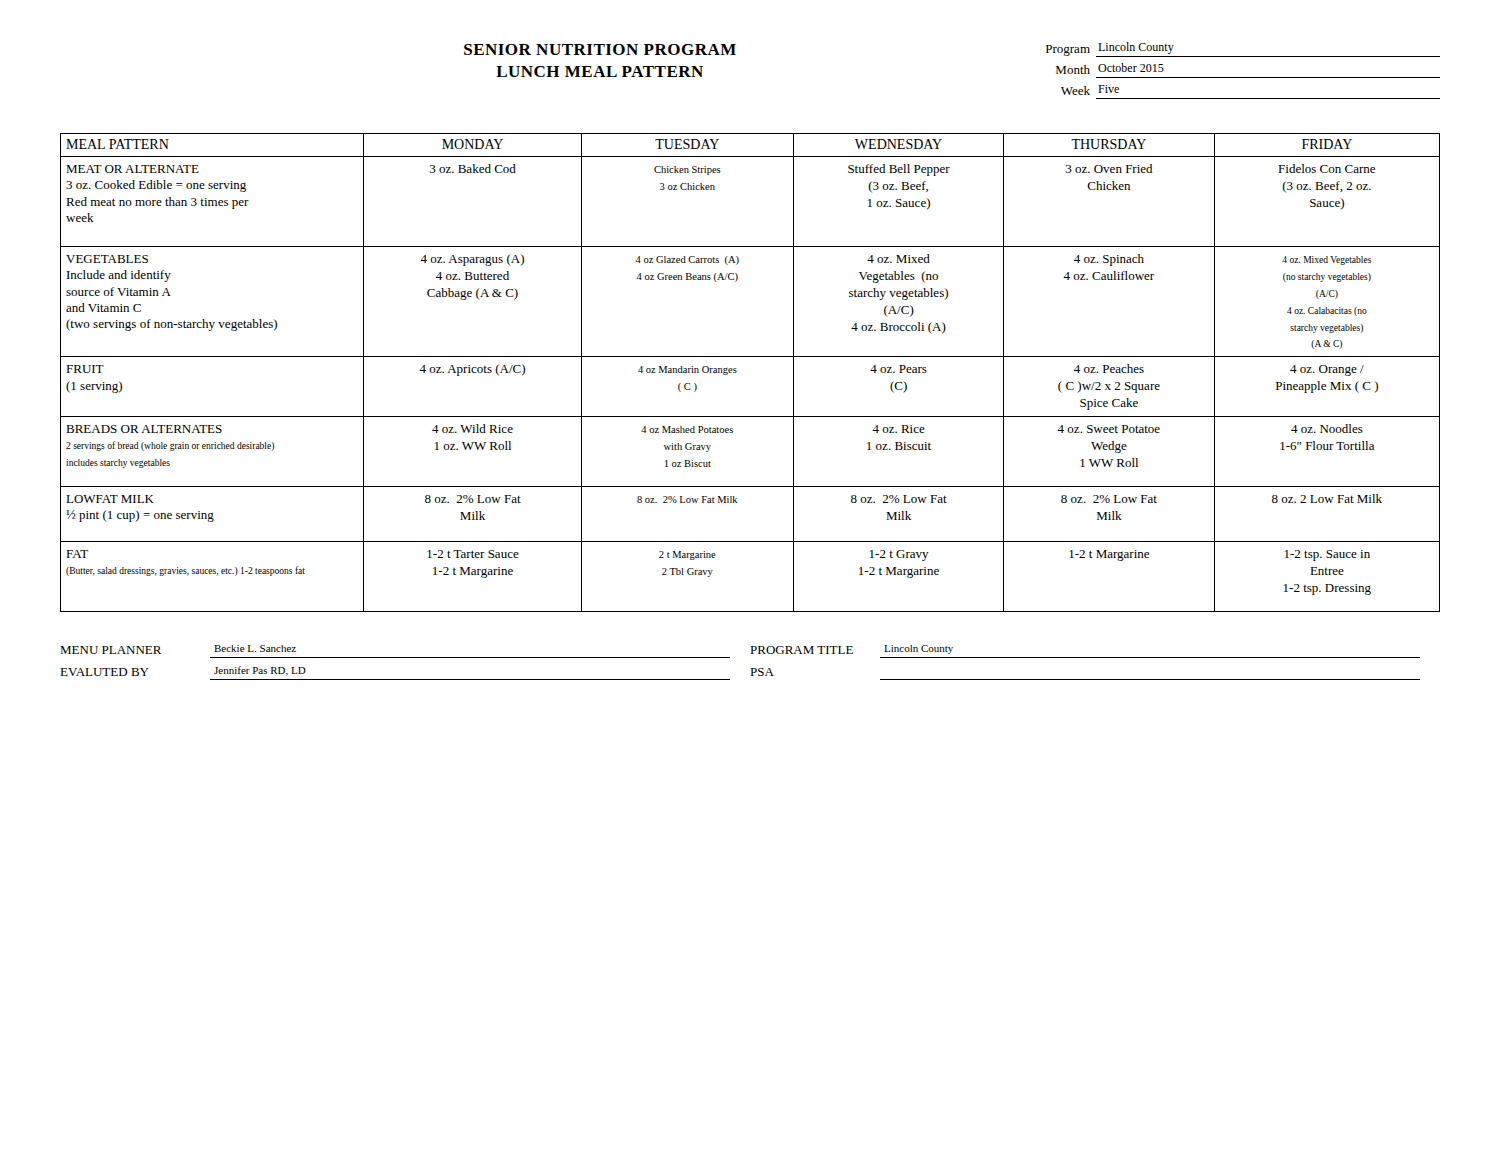SENIOR NUTRITION PROGRAM
LUNCH MEAL PATTERN
Program
Lincoln County
Month
October 2015
Week
Five
| MEAL PATTERN | MONDAY | TUESDAY | WEDNESDAY | THURSDAY | FRIDAY |
| --- | --- | --- | --- | --- | --- |
| MEAT OR ALTERNATE 3 oz. Cooked Edible = one serving Red meat no more than 3 times per week | 3 oz. Baked Cod | Chicken Stripes 3 oz Chicken | Stuffed Bell Pepper (3 oz. Beef, 1 oz. Sauce) | 3 oz. Oven Fried Chicken | Fidelos Con Carne (3 oz. Beef, 2 oz. Sauce) |
| VEGETABLES Include and identify source of Vitamin A and Vitamin C (two servings of non-starchy vegetables) | 4 oz. Asparagus (A) 4 oz. Buttered Cabbage (A & C) | 4 oz Glazed Carrots (A) 4 oz Green Beans (A/C) | 4 oz. Mixed Vegetables (no starchy vegetables) (A/C) 4 oz. Broccoli (A) | 4 oz. Spinach 4 oz. Cauliflower | 4 oz. Mixed Vegetables (no starchy vegetables) (A/C) 4 oz. Calabacitas (no starchy vegetables) (A & C) |
| FRUIT (1 serving) | 4 oz. Apricots (A/C) | 4 oz Mandarin Oranges ( C ) | 4 oz. Pears (C) | 4 oz. Peaches ( C )w/2 x 2 Square Spice Cake | 4 oz. Orange / Pineapple Mix ( C ) |
| BREADS OR ALTERNATES 2 servings of bread (whole grain or enriched desirable) includes starchy vegetables | 4 oz. Wild Rice 1 oz. WW Roll | 4 oz Mashed Potatoes with Gravy 1 oz Biscut | 4 oz. Rice 1 oz. Biscuit | 4 oz. Sweet Potatoe Wedge 1 WW Roll | 4 oz. Noodles 1-6" Flour Tortilla |
| LOWFAT MILK ½ pint (1 cup) = one serving | 8 oz. 2% Low Fat Milk | 8 oz. 2% Low Fat Milk | 8 oz. 2% Low Fat Milk | 8 oz. 2% Low Fat Milk | 8 oz. 2 Low Fat Milk |
| FAT (Butter, salad dressings, gravies, sauces, etc.) 1-2 teaspoons fat | 1-2 t Tarter Sauce 1-2 t Margarine | 2 t Margarine 2 Tbl Gravy | 1-2 t Gravy 1-2 t Margarine | 1-2 t Margarine | 1-2 tsp. Sauce in Entree 1-2 tsp. Dressing |
MENU PLANNER
Beckie L. Sanchez
EVALUTED BY
Jennifer Pas RD, LD
PROGRAM TITLE
Lincoln County
PSA